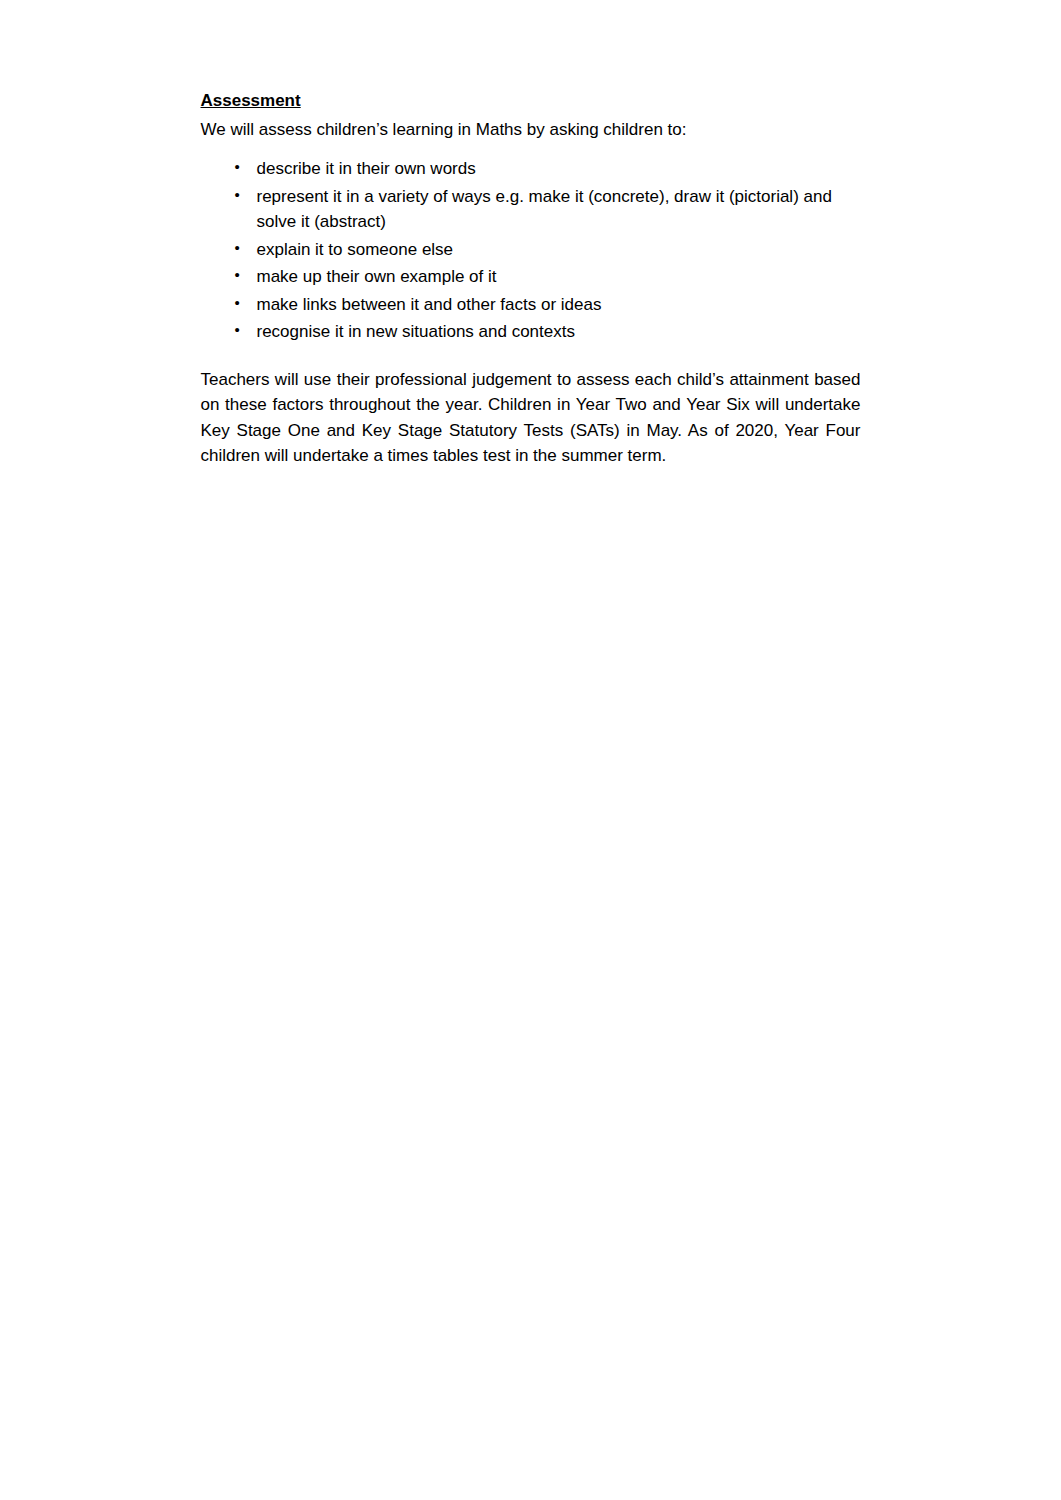Assessment
We will assess children’s learning in Maths by asking children to:
describe it in their own words
represent it in a variety of ways e.g. make it (concrete), draw it (pictorial) and solve it (abstract)
explain it to someone else
make up their own example of it
make links between it and other facts or ideas
recognise it in new situations and contexts
Teachers will use their professional judgement to assess each child’s attainment based on these factors throughout the year. Children in Year Two and Year Six will undertake Key Stage One and Key Stage Statutory Tests (SATs) in May. As of 2020, Year Four children will undertake a times tables test in the summer term.